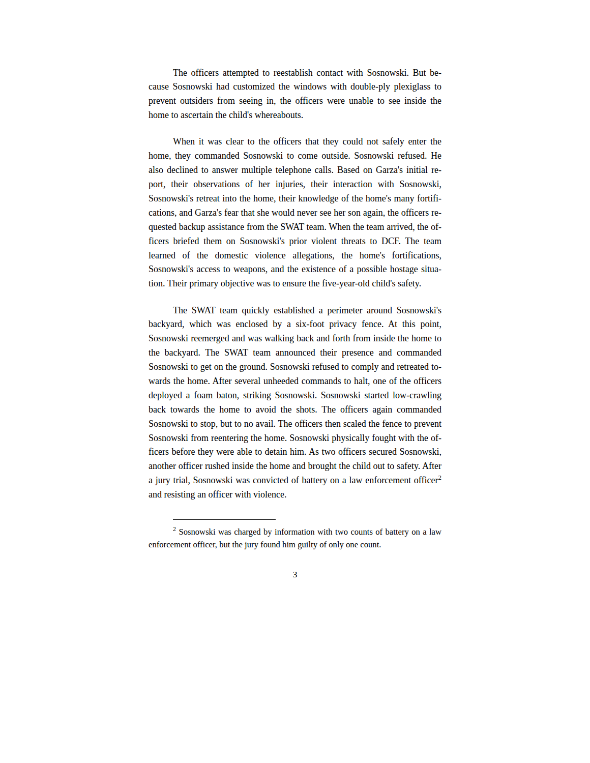The officers attempted to reestablish contact with Sosnowski. But because Sosnowski had customized the windows with double-ply plexiglass to prevent outsiders from seeing in, the officers were unable to see inside the home to ascertain the child's whereabouts.
When it was clear to the officers that they could not safely enter the home, they commanded Sosnowski to come outside. Sosnowski refused. He also declined to answer multiple telephone calls. Based on Garza's initial report, their observations of her injuries, their interaction with Sosnowski, Sosnowski's retreat into the home, their knowledge of the home's many fortifications, and Garza's fear that she would never see her son again, the officers requested backup assistance from the SWAT team. When the team arrived, the officers briefed them on Sosnowski's prior violent threats to DCF. The team learned of the domestic violence allegations, the home's fortifications, Sosnowski's access to weapons, and the existence of a possible hostage situation. Their primary objective was to ensure the five-year-old child's safety.
The SWAT team quickly established a perimeter around Sosnowski's backyard, which was enclosed by a six-foot privacy fence. At this point, Sosnowski reemerged and was walking back and forth from inside the home to the backyard. The SWAT team announced their presence and commanded Sosnowski to get on the ground. Sosnowski refused to comply and retreated towards the home. After several unheeded commands to halt, one of the officers deployed a foam baton, striking Sosnowski. Sosnowski started low-crawling back towards the home to avoid the shots. The officers again commanded Sosnowski to stop, but to no avail. The officers then scaled the fence to prevent Sosnowski from reentering the home. Sosnowski physically fought with the officers before they were able to detain him. As two officers secured Sosnowski, another officer rushed inside the home and brought the child out to safety. After a jury trial, Sosnowski was convicted of battery on a law enforcement officer2 and resisting an officer with violence.
2 Sosnowski was charged by information with two counts of battery on a law enforcement officer, but the jury found him guilty of only one count.
3